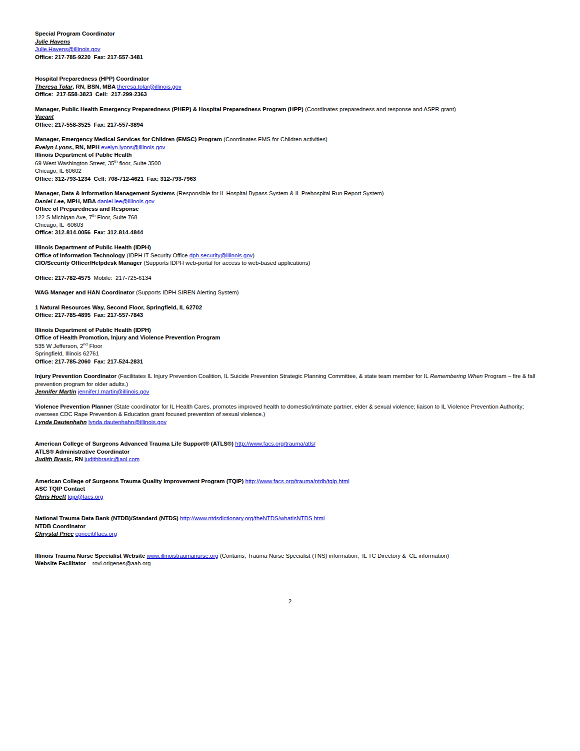Special Program Coordinator
Julie Havens
Julie.Havens@illinois.gov
Office: 217-785-9220 Fax: 217-557-3481
Hospital Preparedness (HPP) Coordinator
Theresa Tolar, RN, BSN, MBA theresa.tolar@illinois.gov
Office: 217-558-3823 Cell: 217-299-2363
Manager, Public Health Emergency Preparedness (PHEP) & Hospital Preparedness Program (HPP) (Coordinates preparedness and response and ASPR grant)
Vacant
Office: 217-558-3525 Fax: 217-557-3894
Manager, Emergency Medical Services for Children (EMSC) Program (Coordinates EMS for Children activities)
Evelyn Lyons, RN, MPH evelyn.lyons@illinois.gov
Illinois Department of Public Health
69 West Washington Street, 35th floor, Suite 3500
Chicago, IL 60602
Office: 312-793-1234 Cell: 708-712-4621 Fax: 312-793-7963
Manager, Data & Information Management Systems (Responsible for IL Hospital Bypass System & IL Prehospital Run Report System)
Daniel Lee, MPH, MBA daniel.lee@illinois.gov
Office of Preparedness and Response
122 S Michigan Ave, 7th Floor, Suite 768
Chicago, IL 60603
Office: 312-814-0056 Fax: 312-814-4844
Illinois Department of Public Health (IDPH)
Office of Information Technology (IDPH IT Security Office dph.security@illinois.gov)
CIO/Security Officer/Helpdesk Manager (Supports IDPH web-portal for access to web-based applications)
Office: 217-782-4575 Mobile: 217-725-6134
WAG Manager and HAN Coordinator (Supports IDPH SIREN Alerting System)
1 Natural Resources Way, Second Floor, Springfield, IL 62702
Office: 217-785-4895 Fax: 217-557-7843
Illinois Department of Public Health (IDPH)
Office of Health Promotion, Injury and Violence Prevention Program
535 W Jefferson, 2nd Floor
Springfield, Illinois 62761
Office: 217-785-2060 Fax: 217-524-2831
Injury Prevention Coordinator (Facilitates IL Injury Prevention Coalition, IL Suicide Prevention Strategic Planning Committee, & state team member for IL Remembering When Program – fire & fall prevention program for older adults.)
Jennifer Martin jennifer.l.martin@illinois.gov
Violence Prevention Planner (State coordinator for IL Health Cares, promotes improved health to domestic/intimate partner, elder & sexual violence; liaison to IL Violence Prevention Authority; oversees CDC Rape Prevention & Education grant focused prevention of sexual violence.)
Lynda Dautenhahn lynda.dautenhahn@illinois.gov
American College of Surgeons Advanced Trauma Life Support® (ATLS®) http://www.facs.org/trauma/atls/
ATLS® Administrative Coordinator
Judith Brasic, RN judithbrasic@aol.com
American College of Surgeons Trauma Quality Improvement Program (TQIP) http://www.facs.org/trauma/ntdb/tqip.html
ASC TQIP Contact
Chris Hoeft tqip@facs.org
National Trauma Data Bank (NTDB)/Standard (NTDS) http://www.ntdsdictionary.org/theNTDS/whatIsNTDS.html
NTDB Coordinator
Chrystal Price cprice@facs.org
Illinois Trauma Nurse Specialist Website www.illinoistraumanurse.org (Contains, Trauma Nurse Specialist (TNS) information, IL TC Directory & CE information)
Website Facilitator – rovi.origenes@aah.org
2